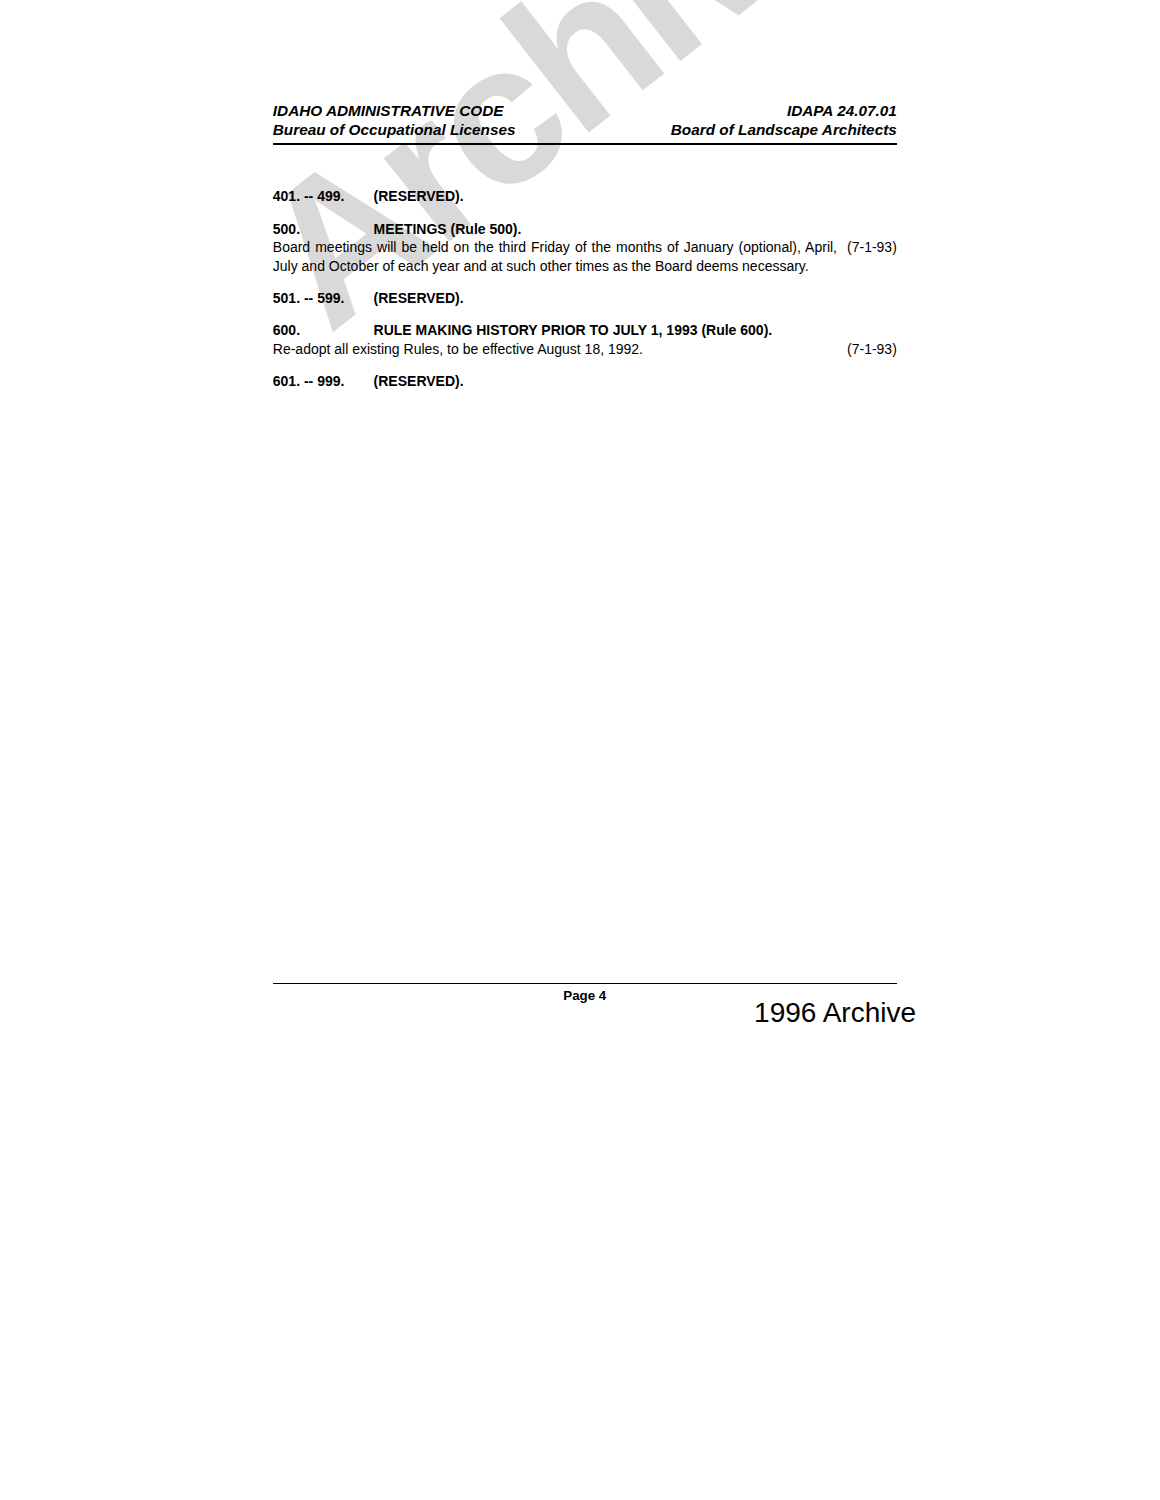Archive
IDAHO ADMINISTRATIVE CODE
Bureau of Occupational Licenses
IDAPA 24.07.01
Board of Landscape Architects
401. -- 499.(RESERVED).
500. MEETINGS (Rule 500).
(7-1-93) Board meetings will be held on the third Friday of the months of January (optional), April, July and October of each year and at such other times as the Board deems necessary.
501. -- 599.(RESERVED).
600. RULE MAKING HISTORY PRIOR TO JULY 1, 1993 (Rule 600).
(7-1-93) Re-adopt all existing Rules, to be effective August 18, 1992.
601. -- 999.(RESERVED).
Page 4
1996 Archive